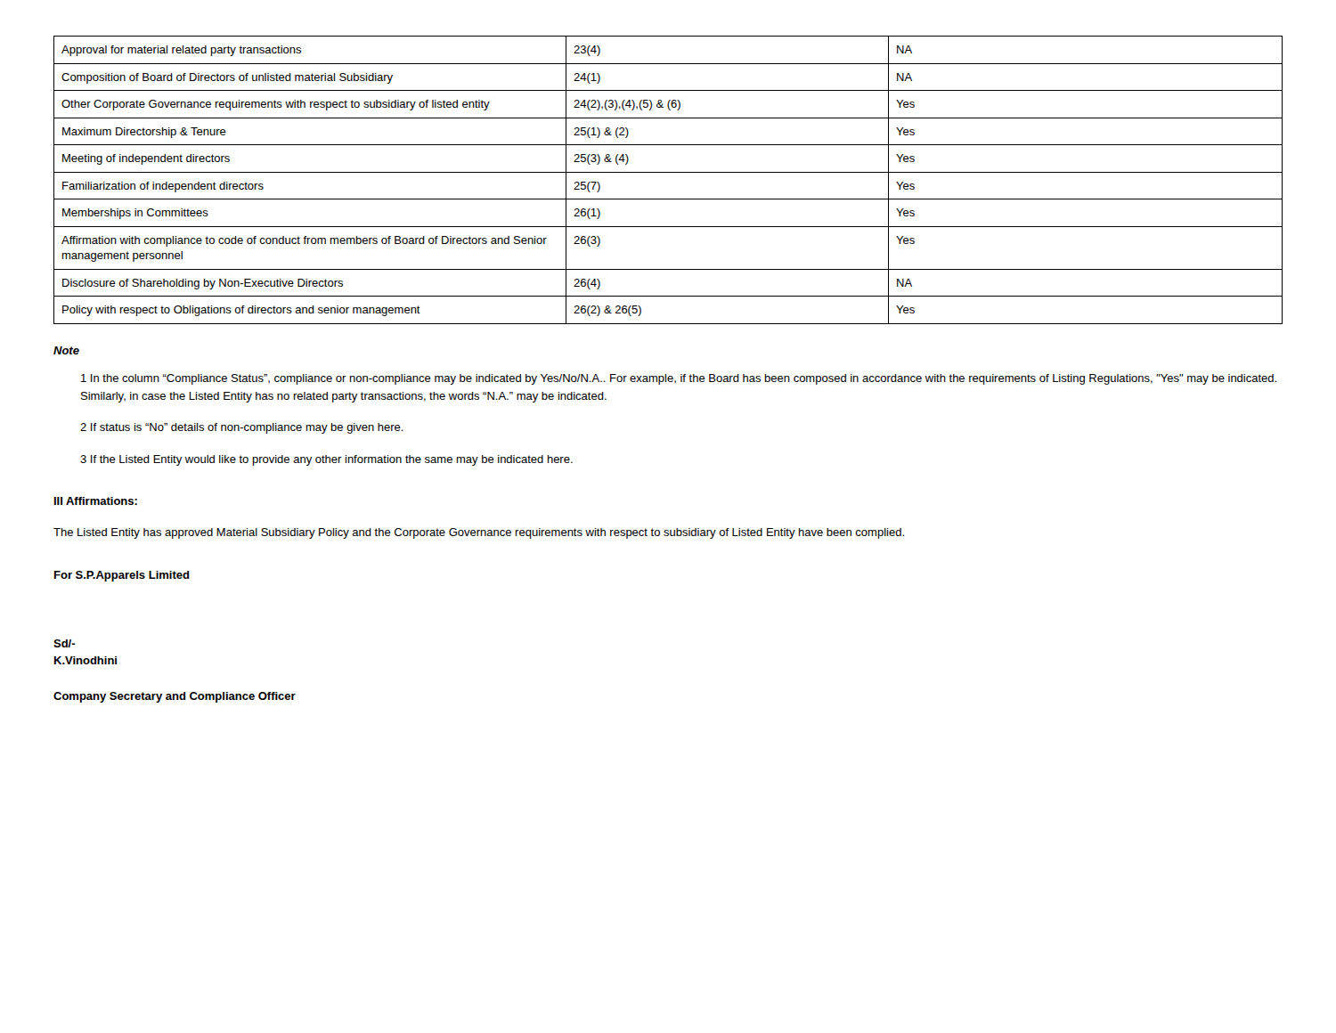| Approval for material related party transactions | 23(4) | NA |
| Composition of Board of Directors of unlisted material Subsidiary | 24(1) | NA |
| Other Corporate Governance requirements with respect to subsidiary of listed entity | 24(2),(3),(4),(5) & (6) | Yes |
| Maximum Directorship & Tenure | 25(1) & (2) | Yes |
| Meeting of independent directors | 25(3) & (4) | Yes |
| Familiarization of independent directors | 25(7) | Yes |
| Memberships in Committees | 26(1) | Yes |
| Affirmation with compliance to code of conduct from members of Board of Directors and Senior management personnel | 26(3) | Yes |
| Disclosure of Shareholding by Non-Executive Directors | 26(4) | NA |
| Policy with respect to Obligations of directors and senior management | 26(2) & 26(5) | Yes |
Note
1 In the column “Compliance Status”, compliance or non-compliance may be indicated by Yes/No/N.A.. For example, if the Board has been composed in accordance with the requirements of Listing Regulations, "Yes" may be indicated. Similarly, in case the Listed Entity has no related party transactions, the words “N.A.” may be indicated.
2 If status is “No” details of non-compliance may be given here.
3 If the Listed Entity would like to provide any other information the same may be indicated here.
III Affirmations:
The Listed Entity has approved Material Subsidiary Policy and the Corporate Governance requirements with respect to subsidiary of Listed Entity have been complied.
For S.P.Apparels Limited
Sd/-
K.Vinodhini
Company Secretary and Compliance Officer